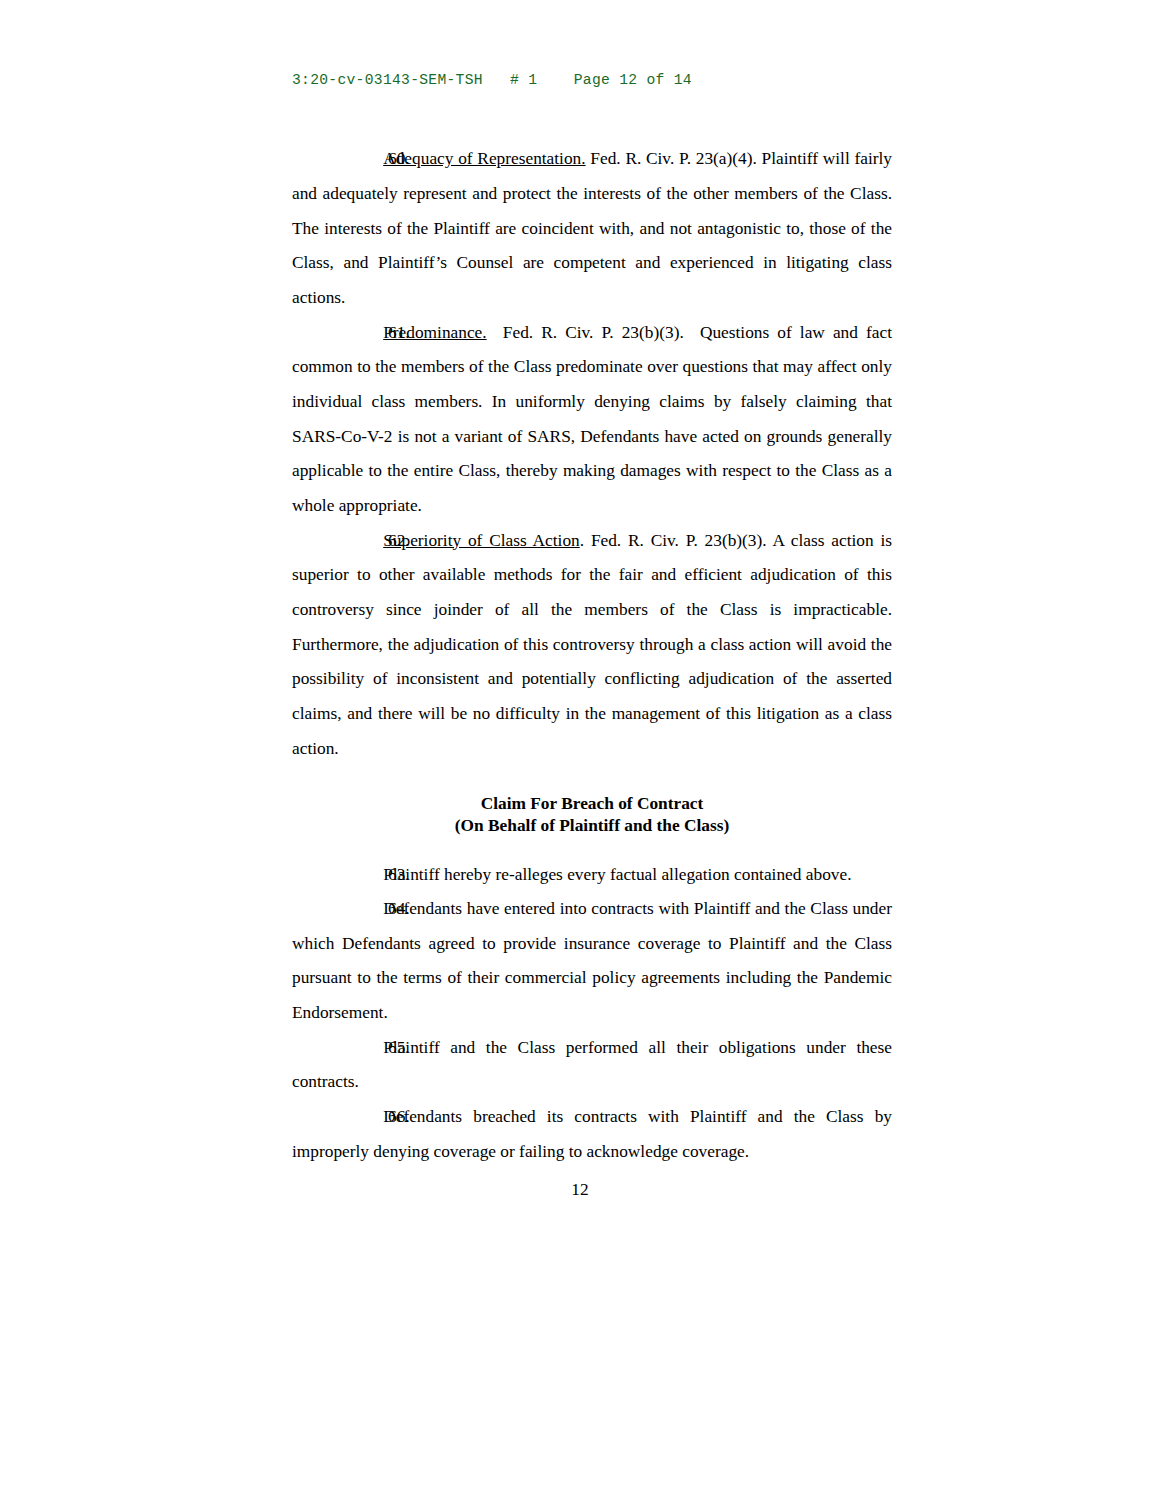3:20-cv-03143-SEM-TSH # 1 Page 12 of 14
60. Adequacy of Representation. Fed. R. Civ. P. 23(a)(4). Plaintiff will fairly and adequately represent and protect the interests of the other members of the Class. The interests of the Plaintiff are coincident with, and not antagonistic to, those of the Class, and Plaintiff’s Counsel are competent and experienced in litigating class actions.
61. Predominance. Fed. R. Civ. P. 23(b)(3). Questions of law and fact common to the members of the Class predominate over questions that may affect only individual class members. In uniformly denying claims by falsely claiming that SARS-Co-V-2 is not a variant of SARS, Defendants have acted on grounds generally applicable to the entire Class, thereby making damages with respect to the Class as a whole appropriate.
62. Superiority of Class Action. Fed. R. Civ. P. 23(b)(3). A class action is superior to other available methods for the fair and efficient adjudication of this controversy since joinder of all the members of the Class is impracticable. Furthermore, the adjudication of this controversy through a class action will avoid the possibility of inconsistent and potentially conflicting adjudication of the asserted claims, and there will be no difficulty in the management of this litigation as a class action.
Claim For Breach of Contract
(On Behalf of Plaintiff and the Class)
63. Plaintiff hereby re-alleges every factual allegation contained above.
64. Defendants have entered into contracts with Plaintiff and the Class under which Defendants agreed to provide insurance coverage to Plaintiff and the Class pursuant to the terms of their commercial policy agreements including the Pandemic Endorsement.
65. Plaintiff and the Class performed all their obligations under these contracts.
66. Defendants breached its contracts with Plaintiff and the Class by improperly denying coverage or failing to acknowledge coverage.
12